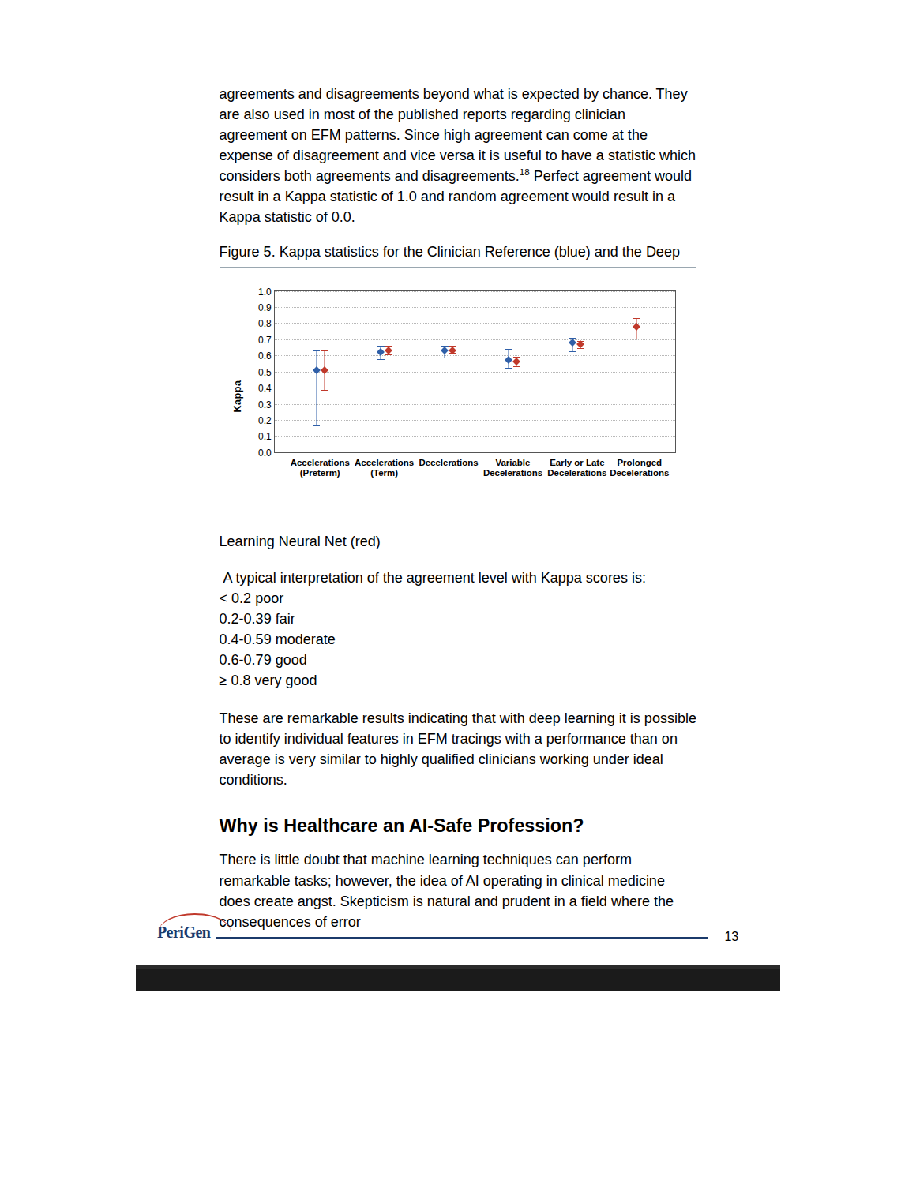agreements and disagreements beyond what is expected by chance. They are also used in most of the published reports regarding clinician agreement on EFM patterns. Since high agreement can come at the expense of disagreement and vice versa it is useful to have a statistic which considers both agreements and disagreements.18 Perfect agreement would result in a Kappa statistic of 1.0 and random agreement would result in a Kappa statistic of 0.0.
Figure 5. Kappa statistics for the Clinician Reference (blue) and the Deep
Kappa
1.0
0.9
0.8
0.7
0.6
0.5
0.4
0.3
0.2
0.1
0.0
Accelerations
(Preterm)
Accelerations
(Term)
Decelerations
Variable
Decelerations
Early or Late
Decelerations
Prolonged
Decelerations
Learning Neural Net (red)
A typical interpretation of the agreement level with Kappa scores is:
< 0.2 poor
0.2-0.39 fair
0.4-0.59 moderate
0.6-0.79 good
≥ 0.8 very good
These are remarkable results indicating that with deep learning it is possible to identify individual features in EFM tracings with a performance than on average is very similar to highly qualified clinicians working under ideal conditions.
Why is Healthcare an AI-Safe Profession?
There is little doubt that machine learning techniques can perform remarkable tasks; however, the idea of AI operating in clinical medicine does create angst. Skepticism is natural and prudent in a field where the consequences of error
Peri Gen
13